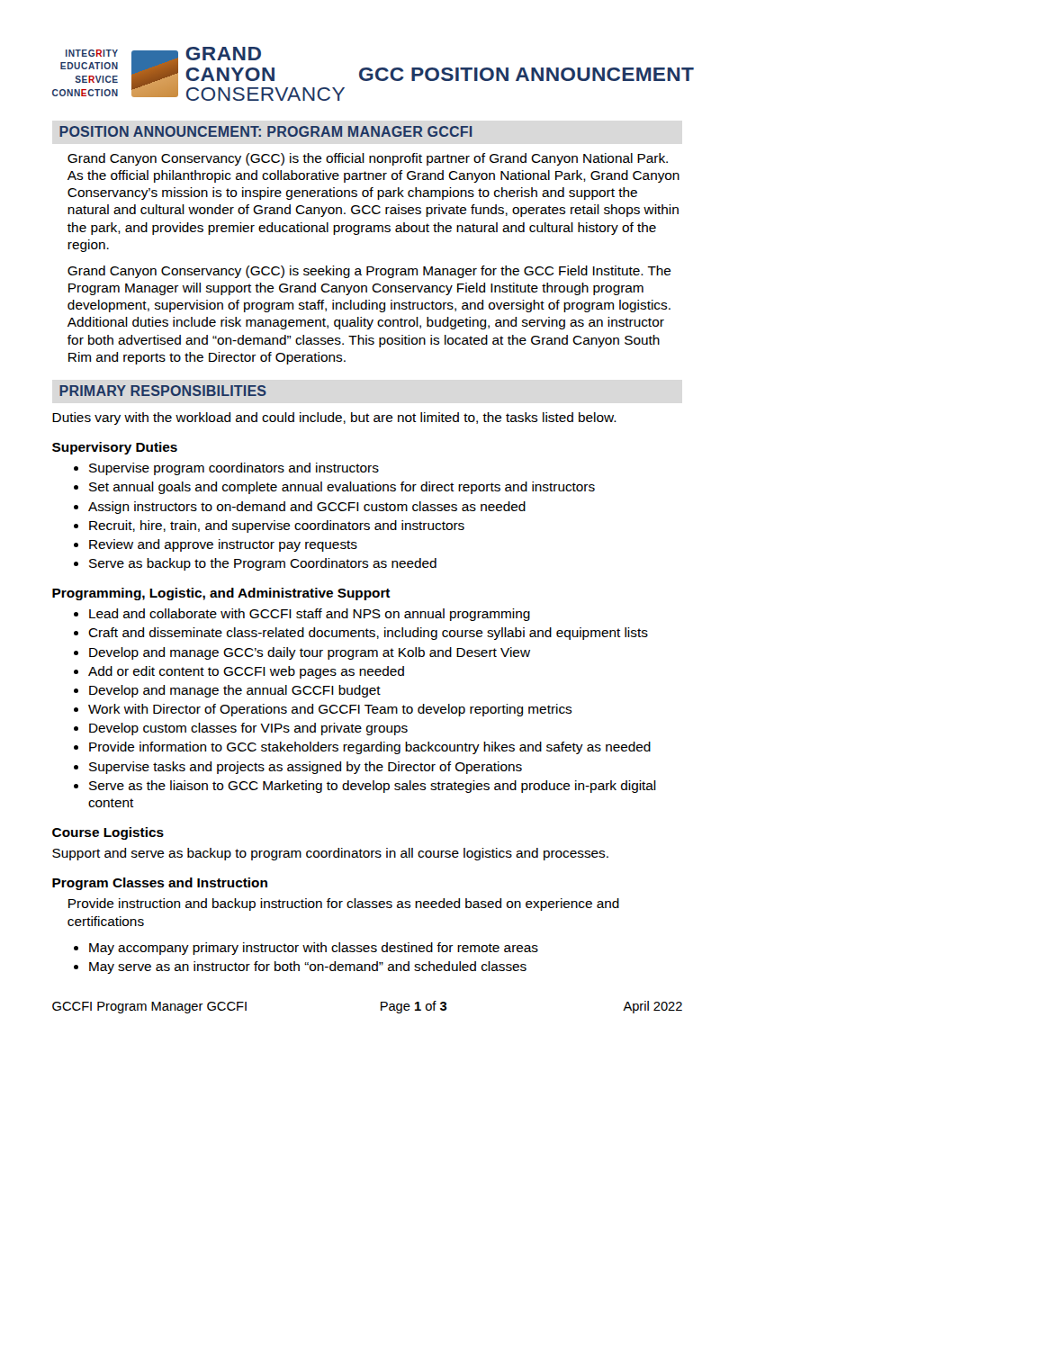INTEGRITY
EDUCATION
SERVICE
CONNECTION
GRAND CANYON CONSERVANCY
GCC POSITION ANNOUNCEMENT
Position Announcement: Program Manager GCCFI
Grand Canyon Conservancy (GCC) is the official nonprofit partner of Grand Canyon National Park. As the official philanthropic and collaborative partner of Grand Canyon National Park, Grand Canyon Conservancy’s mission is to inspire generations of park champions to cherish and support the natural and cultural wonder of Grand Canyon. GCC raises private funds, operates retail shops within the park, and provides premier educational programs about the natural and cultural history of the region.
Grand Canyon Conservancy (GCC) is seeking a Program Manager for the GCC Field Institute. The Program Manager will support the Grand Canyon Conservancy Field Institute through program development, supervision of program staff, including instructors, and oversight of program logistics. Additional duties include risk management, quality control, budgeting, and serving as an instructor for both advertised and “on-demand” classes. This position is located at the Grand Canyon South Rim and reports to the Director of Operations.
Primary Responsibilities
Duties vary with the workload and could include, but are not limited to, the tasks listed below.
Supervisory Duties
Supervise program coordinators and instructors
Set annual goals and complete annual evaluations for direct reports and instructors
Assign instructors to on-demand and GCCFI custom classes as needed
Recruit, hire, train, and supervise coordinators and instructors
Review and approve instructor pay requests
Serve as backup to the Program Coordinators as needed
Programming, Logistic, and Administrative Support
Lead and collaborate with GCCFI staff and NPS on annual programming
Craft and disseminate class-related documents, including course syllabi and equipment lists
Develop and manage GCC’s daily tour program at Kolb and Desert View
Add or edit content to GCCFI web pages as needed
Develop and manage the annual GCCFI budget
Work with Director of Operations and GCCFI Team to develop reporting metrics
Develop custom classes for VIPs and private groups
Provide information to GCC stakeholders regarding backcountry hikes and safety as needed
Supervise tasks and projects as assigned by the Director of Operations
Serve as the liaison to GCC Marketing to develop sales strategies and produce in-park digital content
Course Logistics
Support and serve as backup to program coordinators in all course logistics and processes.
Program Classes and Instruction
Provide instruction and backup instruction for classes as needed based on experience and certifications
May accompany primary instructor with classes destined for remote areas
May serve as an instructor for both “on-demand” and scheduled classes
GCCFI Program Manager GCCFI
Page 1 of 3
April 2022